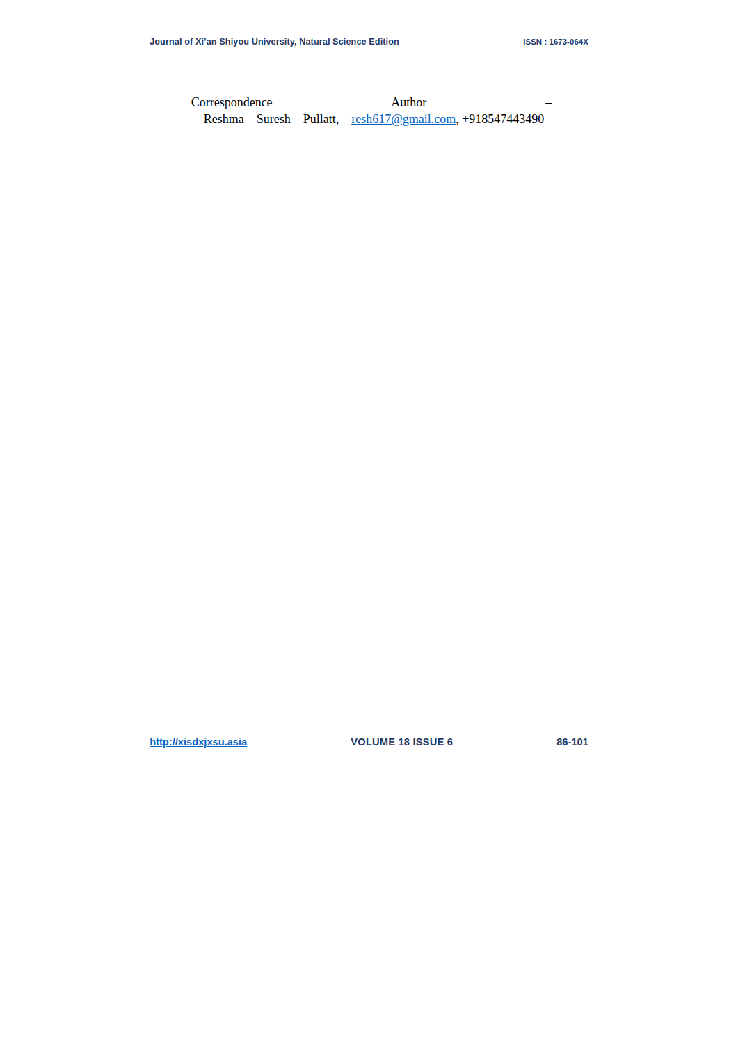Journal of Xi’an Shiyou University, Natural Science Edition
ISSN : 1673-064X
Correspondence Author – Reshma Suresh Pullatt, resh617@gmail.com, +918547443490
http://xisdxjxsu.asia
VOLUME 18 ISSUE 6
86-101